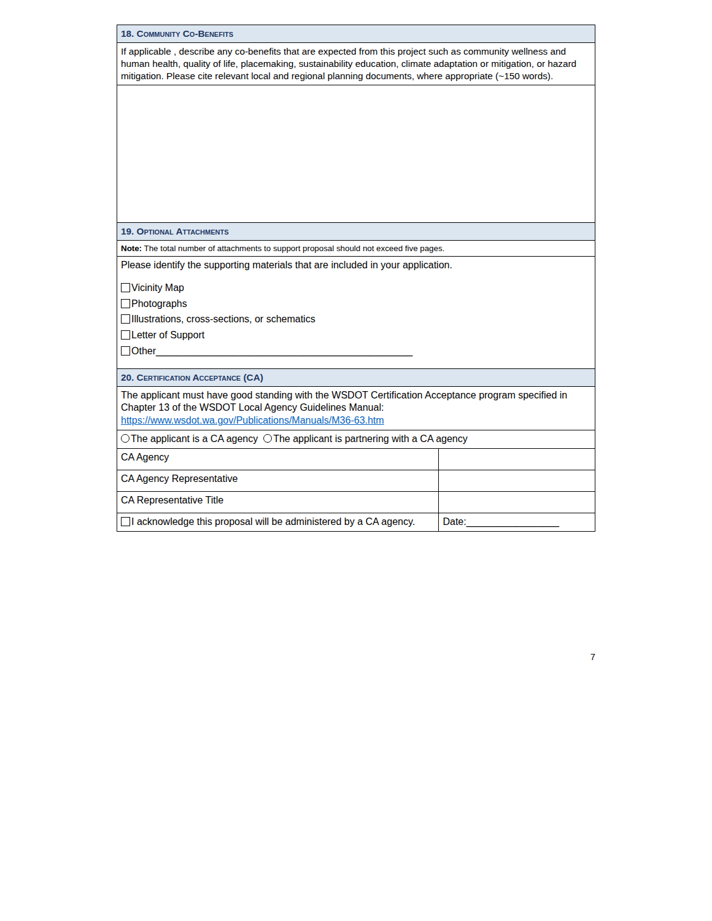| 18. Community Co-Benefits |
| If applicable , describe any co-benefits that are expected from this project such as community wellness and human health, quality of life, placemaking, sustainability education, climate adaptation or mitigation, or hazard mitigation. Please cite relevant local and regional planning documents, where appropriate (~150 words). |
| 19. Optional Attachments |
| Note: The total number of attachments to support proposal should not exceed five pages. |
| Please identify the supporting materials that are included in your application. Vicinity Map Photographs Illustrations, cross-sections, or schematics Letter of Support Other_______________________________________________ |
| 20. Certification Acceptance (CA) |
| The applicant must have good standing with the WSDOT Certification Acceptance program specified in Chapter 13 of the WSDOT Local Agency Guidelines Manual: https://www.wsdot.wa.gov/Publications/Manuals/M36-63.htm |
| The applicant is a CA agency The applicant is partnering with a CA agency |
| CA Agency | |
| CA Agency Representative | |
| CA Representative Title | |
| I acknowledge this proposal will be administered by a CA agency. | Date:_________________ |
7